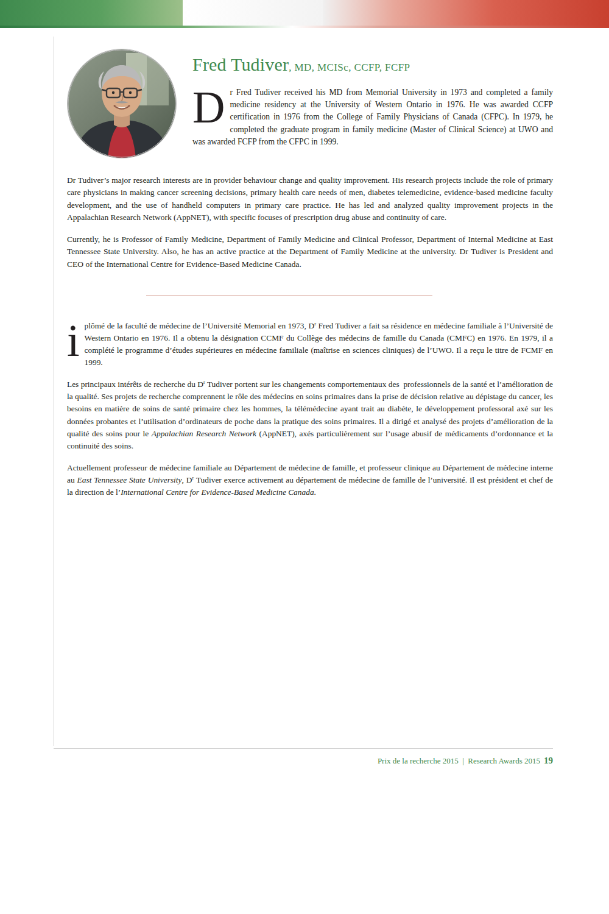Fred Tudiver, MD, MCISc, CCFP, FCFP
Dr Fred Tudiver received his MD from Memorial University in 1973 and completed a family medicine residency at the University of Western Ontario in 1976. He was awarded CCFP certification in 1976 from the College of Family Physicians of Canada (CFPC). In 1979, he completed the graduate program in family medicine (Master of Clinical Science) at UWO and was awarded FCFP from the CFPC in 1999.
Dr Tudiver’s major research interests are in provider behaviour change and quality improvement. His research projects include the role of primary care physicians in making cancer screening decisions, primary health care needs of men, diabetes telemedicine, evidence-based medicine faculty development, and the use of handheld computers in primary care practice. He has led and analyzed quality improvement projects in the Appalachian Research Network (AppNET), with specific focuses of prescription drug abuse and continuity of care.
Currently, he is Professor of Family Medicine, Department of Family Medicine and Clinical Professor, Department of Internal Medicine at East Tennessee State University. Also, he has an active practice at the Department of Family Medicine at the university. Dr Tudiver is President and CEO of the International Centre for Evidence-Based Medicine Canada.
iplômé de la faculté de médecine de l’Université Memorial en 1973, Dr Fred Tudiver a fait sa résidence en médecine familiale à l’Université de Western Ontario en 1976. Il a obtenu la désignation CCMF du Collège des médecins de famille du Canada (CMFC) en 1976. En 1979, il a complété le programme d’études supérieures en médecine familiale (maîtrise en sciences cliniques) de l’UWO. Il a reçu le titre de FCMF en 1999.
Les principaux intérêts de recherche du Dr Tudiver portent sur les changements comportementaux des professionnels de la santé et l’amélioration de la qualité. Ses projets de recherche comprennent le rôle des médecins en soins primaires dans la prise de décision relative au dépistage du cancer, les besoins en matière de soins de santé primaire chez les hommes, la télémédecine ayant trait au diabète, le développement professoral axé sur les données probantes et l’utilisation d’ordinateurs de poche dans la pratique des soins primaires. Il a dirigé et analysé des projets d’amélioration de la qualité des soins pour le Appalachian Research Network (AppNET), axés particulièrement sur l’usage abusif de médicaments d’ordonnance et la continuité des soins.
Actuellement professeur de médecine familiale au Département de médecine de famille, et professeur clinique au Département de médecine interne au East Tennessee State University, Dr Tudiver exerce activement au département de médecine de famille de l’université. Il est président et chef de la direction de l’International Centre for Evidence-Based Medicine Canada.
Prix de la recherche 2015 | Research Awards 201519